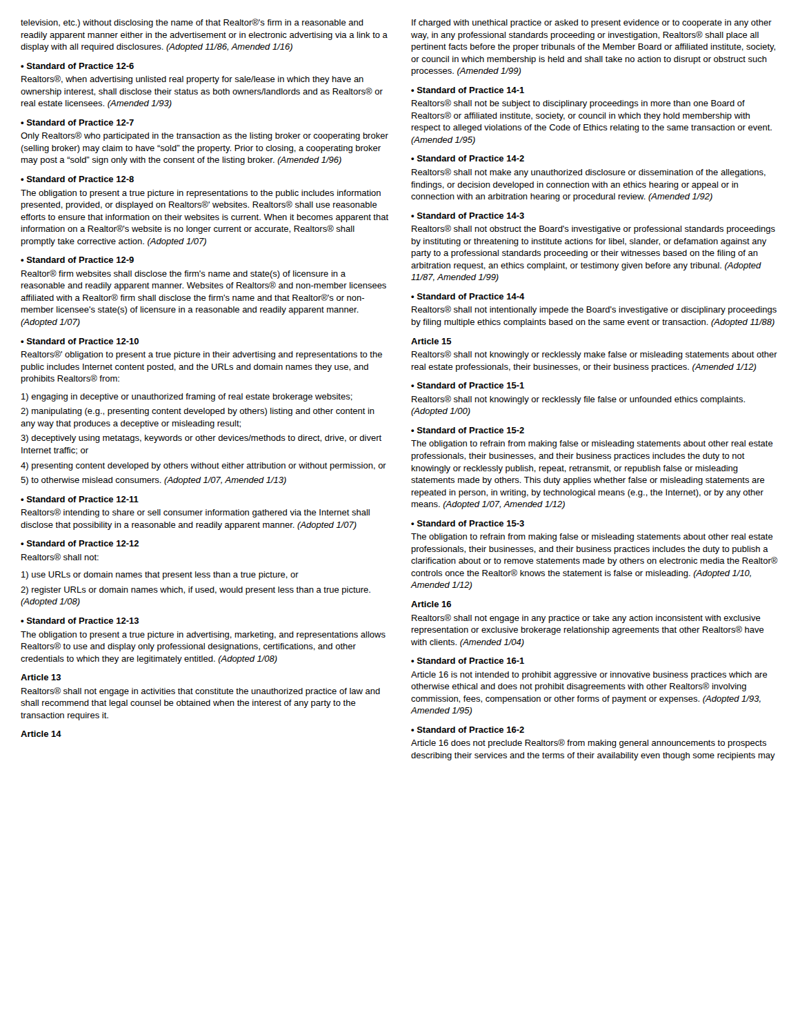television, etc.) without disclosing the name of that Realtor®'s firm in a reasonable and readily apparent manner either in the advertisement or in electronic advertising via a link to a display with all required disclosures. (Adopted 11/86, Amended 1/16)
Standard of Practice 12-6
Realtors®, when advertising unlisted real property for sale/lease in which they have an ownership interest, shall disclose their status as both owners/landlords and as Realtors® or real estate licensees. (Amended 1/93)
Standard of Practice 12-7
Only Realtors® who participated in the transaction as the listing broker or cooperating broker (selling broker) may claim to have “sold” the property. Prior to closing, a cooperating broker may post a “sold” sign only with the consent of the listing broker. (Amended 1/96)
Standard of Practice 12-8
The obligation to present a true picture in representations to the public includes information presented, provided, or displayed on Realtors®' websites. Realtors® shall use reasonable efforts to ensure that information on their websites is current. When it becomes apparent that information on a Realtor®'s website is no longer current or accurate, Realtors® shall promptly take corrective action. (Adopted 1/07)
Standard of Practice 12-9
Realtor® firm websites shall disclose the firm's name and state(s) of licensure in a reasonable and readily apparent manner. Websites of Realtors® and non-member licensees affiliated with a Realtor® firm shall disclose the firm's name and that Realtor®'s or non-member licensee's state(s) of licensure in a reasonable and readily apparent manner. (Adopted 1/07)
Standard of Practice 12-10
Realtors®' obligation to present a true picture in their advertising and representations to the public includes Internet content posted, and the URLs and domain names they use, and prohibits Realtors® from:
1) engaging in deceptive or unauthorized framing of real estate brokerage websites;
2) manipulating (e.g., presenting content developed by others) listing and other content in any way that produces a deceptive or misleading result;
3) deceptively using metatags, keywords or other devices/methods to direct, drive, or divert Internet traffic; or
4) presenting content developed by others without either attribution or without permission, or
5) to otherwise mislead consumers. (Adopted 1/07, Amended 1/13)
Standard of Practice 12-11
Realtors® intending to share or sell consumer information gathered via the Internet shall disclose that possibility in a reasonable and readily apparent manner. (Adopted 1/07)
Standard of Practice 12-12
Realtors® shall not:
1) use URLs or domain names that present less than a true picture, or
2) register URLs or domain names which, if used, would present less than a true picture. (Adopted 1/08)
Standard of Practice 12-13
The obligation to present a true picture in advertising, marketing, and representations allows Realtors® to use and display only professional designations, certifications, and other credentials to which they are legitimately entitled. (Adopted 1/08)
Article 13
Realtors® shall not engage in activities that constitute the unauthorized practice of law and shall recommend that legal counsel be obtained when the interest of any party to the transaction requires it.
Article 14
If charged with unethical practice or asked to present evidence or to cooperate in any other way, in any professional standards proceeding or investigation, Realtors® shall place all pertinent facts before the proper tribunals of the Member Board or affiliated institute, society, or council in which membership is held and shall take no action to disrupt or obstruct such processes. (Amended 1/99)
Standard of Practice 14-1
Realtors® shall not be subject to disciplinary proceedings in more than one Board of Realtors® or affiliated institute, society, or council in which they hold membership with respect to alleged violations of the Code of Ethics relating to the same transaction or event. (Amended 1/95)
Standard of Practice 14-2
Realtors® shall not make any unauthorized disclosure or dissemination of the allegations, findings, or decision developed in connection with an ethics hearing or appeal or in connection with an arbitration hearing or procedural review. (Amended 1/92)
Standard of Practice 14-3
Realtors® shall not obstruct the Board's investigative or professional standards proceedings by instituting or threatening to institute actions for libel, slander, or defamation against any party to a professional standards proceeding or their witnesses based on the filing of an arbitration request, an ethics complaint, or testimony given before any tribunal. (Adopted 11/87, Amended 1/99)
Standard of Practice 14-4
Realtors® shall not intentionally impede the Board's investigative or disciplinary proceedings by filing multiple ethics complaints based on the same event or transaction. (Adopted 11/88)
Article 15
Realtors® shall not knowingly or recklessly make false or misleading statements about other real estate professionals, their businesses, or their business practices. (Amended 1/12)
Standard of Practice 15-1
Realtors® shall not knowingly or recklessly file false or unfounded ethics complaints. (Adopted 1/00)
Standard of Practice 15-2
The obligation to refrain from making false or misleading statements about other real estate professionals, their businesses, and their business practices includes the duty to not knowingly or recklessly publish, repeat, retransmit, or republish false or misleading statements made by others. This duty applies whether false or misleading statements are repeated in person, in writing, by technological means (e.g., the Internet), or by any other means. (Adopted 1/07, Amended 1/12)
Standard of Practice 15-3
The obligation to refrain from making false or misleading statements about other real estate professionals, their businesses, and their business practices includes the duty to publish a clarification about or to remove statements made by others on electronic media the Realtor® controls once the Realtor® knows the statement is false or misleading. (Adopted 1/10, Amended 1/12)
Article 16
Realtors® shall not engage in any practice or take any action inconsistent with exclusive representation or exclusive brokerage relationship agreements that other Realtors® have with clients. (Amended 1/04)
Standard of Practice 16-1
Article 16 is not intended to prohibit aggressive or innovative business practices which are otherwise ethical and does not prohibit disagreements with other Realtors® involving commission, fees, compensation or other forms of payment or expenses. (Adopted 1/93, Amended 1/95)
Standard of Practice 16-2
Article 16 does not preclude Realtors® from making general announcements to prospects describing their services and the terms of their availability even though some recipients may